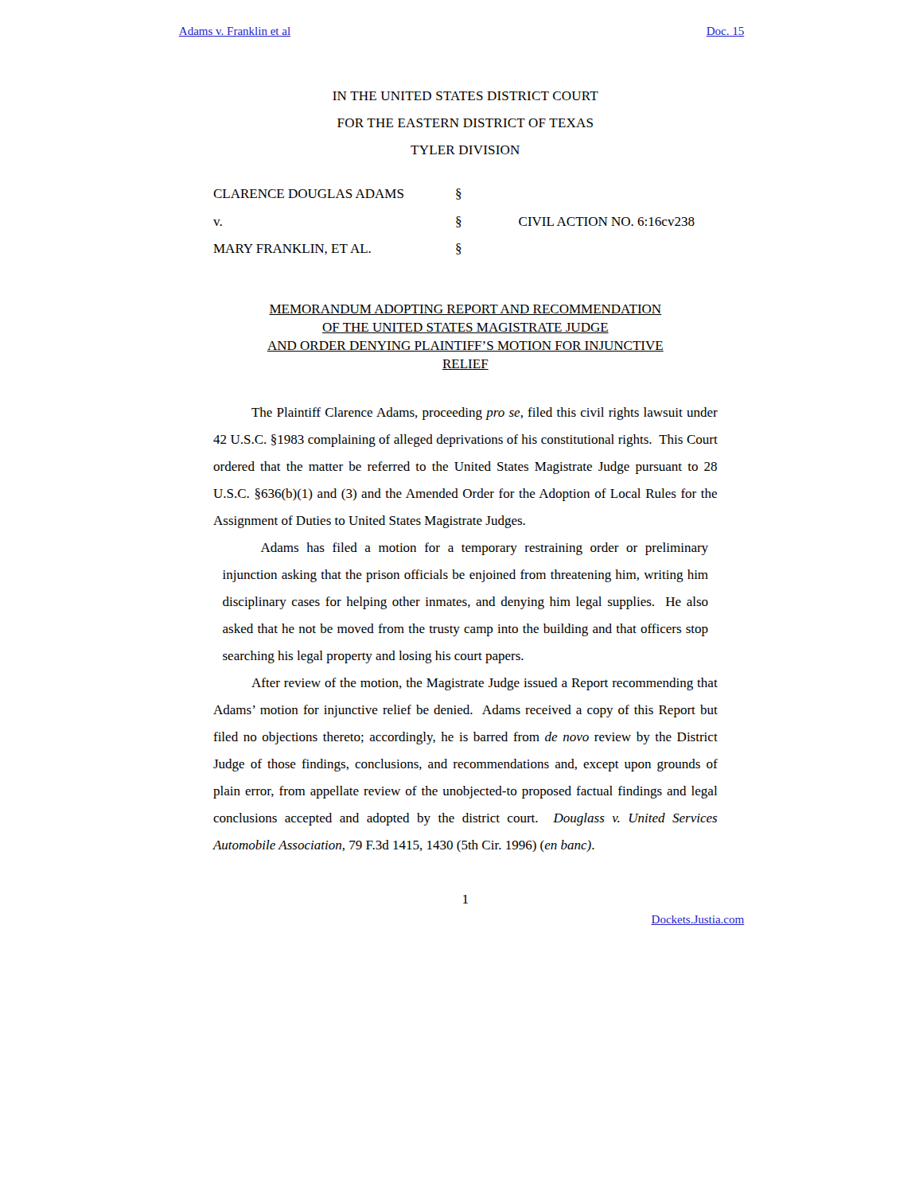Adams v. Franklin et al Doc. 15
IN THE UNITED STATES DISTRICT COURT
FOR THE EASTERN DISTRICT OF TEXAS
TYLER DIVISION
| CLARENCE DOUGLAS ADAMS | § | |
| v. | § | CIVIL ACTION NO. 6:16cv238 |
| MARY FRANKLIN, ET AL. | § | |
MEMORANDUM ADOPTING REPORT AND RECOMMENDATION
OF THE UNITED STATES MAGISTRATE JUDGE
AND ORDER DENYING PLAINTIFF’S MOTION FOR INJUNCTIVE RELIEF
The Plaintiff Clarence Adams, proceeding pro se, filed this civil rights lawsuit under 42 U.S.C. §1983 complaining of alleged deprivations of his constitutional rights. This Court ordered that the matter be referred to the United States Magistrate Judge pursuant to 28 U.S.C. §636(b)(1) and (3) and the Amended Order for the Adoption of Local Rules for the Assignment of Duties to United States Magistrate Judges.
Adams has filed a motion for a temporary restraining order or preliminary injunction asking that the prison officials be enjoined from threatening him, writing him disciplinary cases for helping other inmates, and denying him legal supplies. He also asked that he not be moved from the trusty camp into the building and that officers stop searching his legal property and losing his court papers.
After review of the motion, the Magistrate Judge issued a Report recommending that Adams’ motion for injunctive relief be denied. Adams received a copy of this Report but filed no objections thereto; accordingly, he is barred from de novo review by the District Judge of those findings, conclusions, and recommendations and, except upon grounds of plain error, from appellate review of the unobjected-to proposed factual findings and legal conclusions accepted and adopted by the district court. Douglass v. United Services Automobile Association, 79 F.3d 1415, 1430 (5th Cir. 1996) (en banc).
1
Dockets.Justia.com